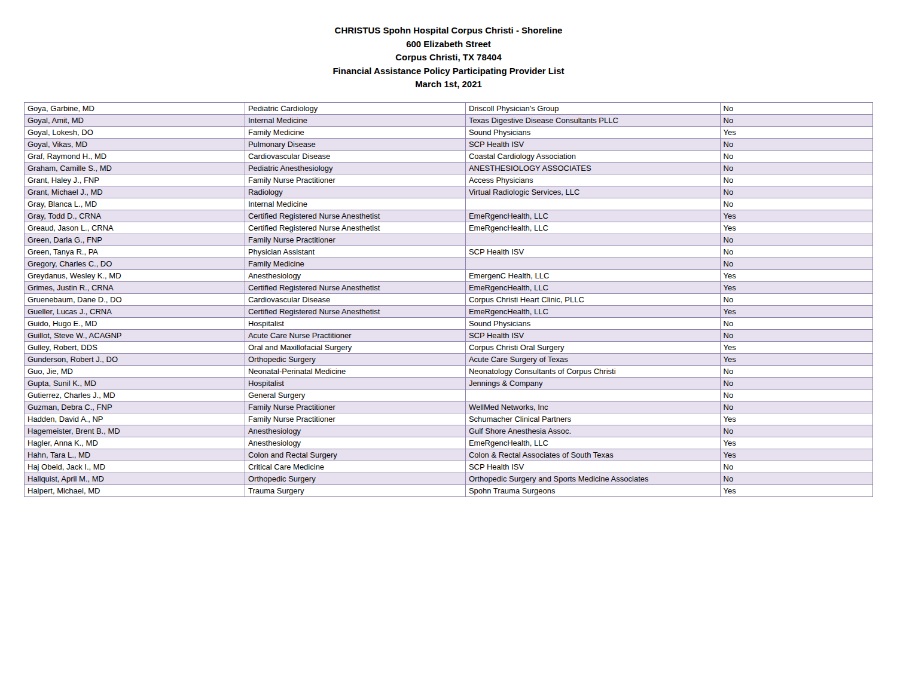CHRISTUS Spohn Hospital Corpus Christi - Shoreline
600 Elizabeth Street
Corpus Christi, TX 78404
Financial Assistance Policy Participating Provider List
March 1st, 2021
| Goya, Garbine, MD | Pediatric Cardiology | Driscoll Physician's Group | No |
| Goyal, Amit, MD | Internal Medicine | Texas Digestive Disease Consultants PLLC | No |
| Goyal, Lokesh, DO | Family Medicine | Sound Physicians | Yes |
| Goyal, Vikas, MD | Pulmonary Disease | SCP Health ISV | No |
| Graf, Raymond H., MD | Cardiovascular Disease | Coastal Cardiology Association | No |
| Graham, Camille S., MD | Pediatric Anesthesiology | ANESTHESIOLOGY ASSOCIATES | No |
| Grant, Haley J., FNP | Family Nurse Practitioner | Access Physicians | No |
| Grant, Michael J., MD | Radiology | Virtual Radiologic Services, LLC | No |
| Gray, Blanca L., MD | Internal Medicine | | No |
| Gray, Todd D., CRNA | Certified Registered Nurse Anesthetist | EmeRgencHealth, LLC | Yes |
| Greaud, Jason L., CRNA | Certified Registered Nurse Anesthetist | EmeRgencHealth, LLC | Yes |
| Green, Darla G., FNP | Family Nurse Practitioner | | No |
| Green, Tanya R., PA | Physician Assistant | SCP Health ISV | No |
| Gregory, Charles C., DO | Family Medicine | | No |
| Greydanus, Wesley K., MD | Anesthesiology | EmergenC Health, LLC | Yes |
| Grimes, Justin R., CRNA | Certified Registered Nurse Anesthetist | EmeRgencHealth, LLC | Yes |
| Gruenebaum, Dane D., DO | Cardiovascular Disease | Corpus Christi Heart Clinic, PLLC | No |
| Gueller, Lucas J., CRNA | Certified Registered Nurse Anesthetist | EmeRgencHealth, LLC | Yes |
| Guido, Hugo E., MD | Hospitalist | Sound Physicians | No |
| Guillot, Steve W., ACAGNP | Acute Care Nurse Practitioner | SCP Health ISV | No |
| Gulley, Robert, DDS | Oral and Maxillofacial Surgery | Corpus Christi Oral Surgery | Yes |
| Gunderson, Robert J., DO | Orthopedic Surgery | Acute Care Surgery of Texas | Yes |
| Guo, Jie, MD | Neonatal-Perinatal Medicine | Neonatology Consultants of Corpus Christi | No |
| Gupta, Sunil K., MD | Hospitalist | Jennings & Company | No |
| Gutierrez, Charles J., MD | General Surgery | | No |
| Guzman, Debra C., FNP | Family Nurse Practitioner | WellMed Networks, Inc | No |
| Hadden, David A., NP | Family Nurse Practitioner | Schumacher Clinical Partners | Yes |
| Hagemeister, Brent B., MD | Anesthesiology | Gulf Shore Anesthesia Assoc. | No |
| Hagler, Anna K., MD | Anesthesiology | EmeRgencHealth, LLC | Yes |
| Hahn, Tara L., MD | Colon and Rectal Surgery | Colon & Rectal Associates of South Texas | Yes |
| Haj Obeid, Jack I., MD | Critical Care Medicine | SCP Health ISV | No |
| Hallquist, April M., MD | Orthopedic Surgery | Orthopedic Surgery and Sports Medicine Associates | No |
| Halpert, Michael, MD | Trauma Surgery | Spohn Trauma Surgeons | Yes |